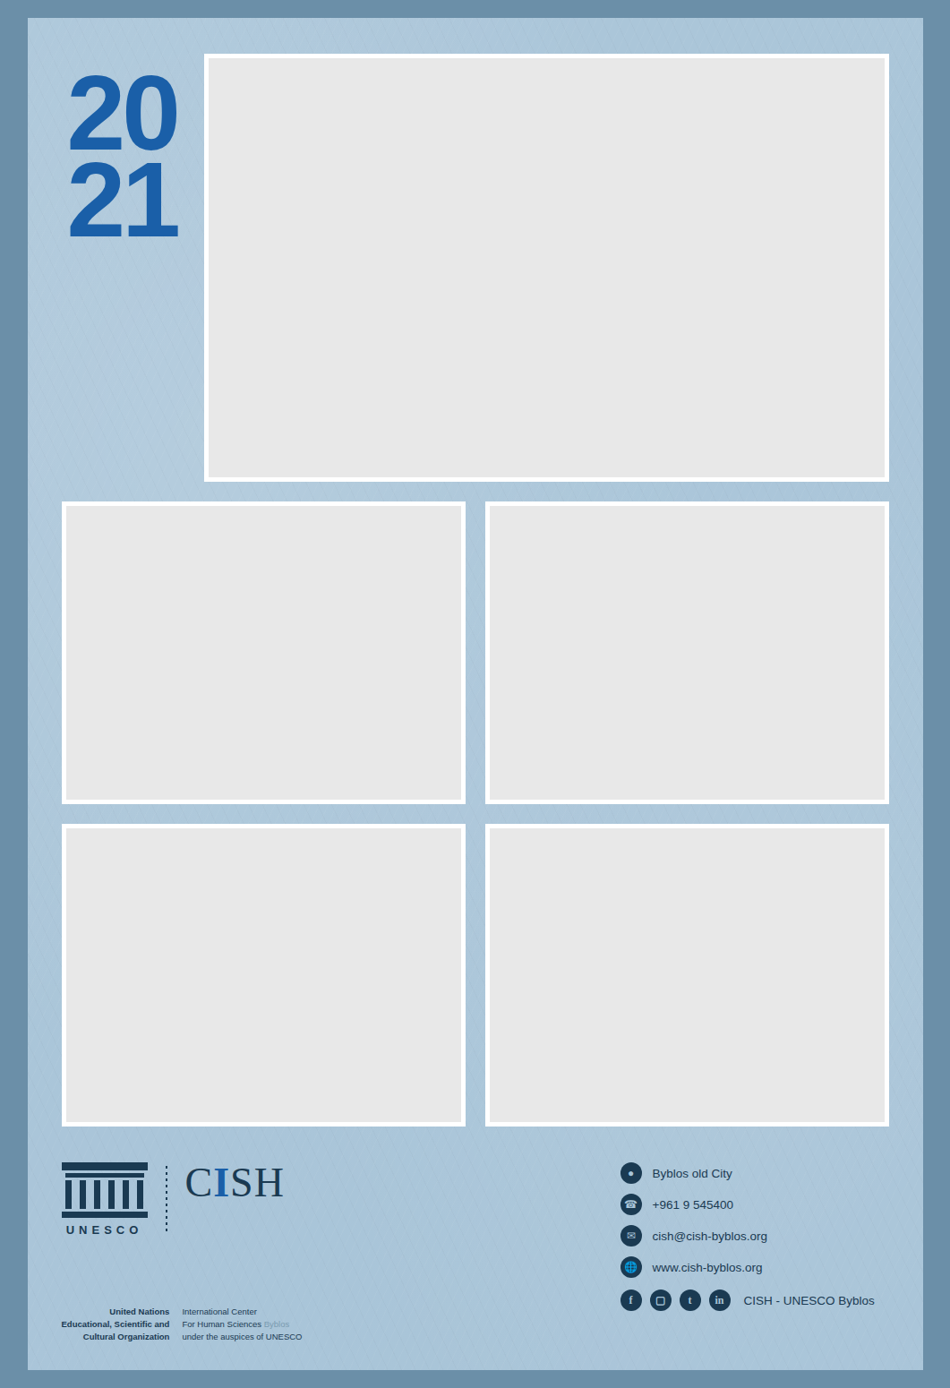20 21
UNESCO
CISH
● Byblos old City
☎ +961 9 545400
✉ cish@cish-byblos.org
🌐 www.cish-byblos.org
f ▢ t in CISH - UNESCO Byblos
United Nations
Educational, Scientific and
Cultural Organization
International Center
For Human Sciences Byblos
under the auspices of UNESCO